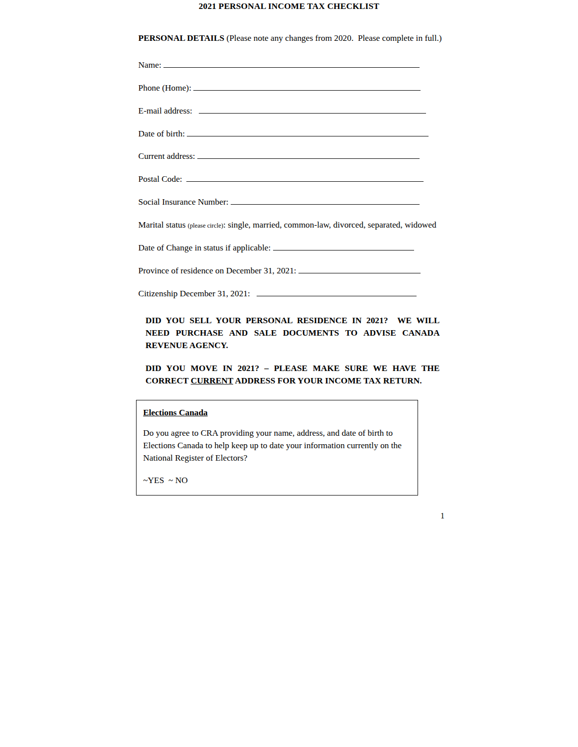2021 PERSONAL INCOME TAX CHECKLIST
PERSONAL DETAILS (Please note any changes from 2020. Please complete in full.)
Name:
Phone (Home):
E-mail address:
Date of birth:
Current address:
Postal Code:
Social Insurance Number:
Marital status (please circle): single, married, common-law, divorced, separated, widowed
Date of Change in status if applicable:
Province of residence on December 31, 2021:
Citizenship December 31, 2021:
DID YOU SELL YOUR PERSONAL RESIDENCE IN 2021? WE WILL NEED PURCHASE AND SALE DOCUMENTS TO ADVISE CANADA REVENUE AGENCY.
DID YOU MOVE IN 2021? – PLEASE MAKE SURE WE HAVE THE CORRECT CURRENT ADDRESS FOR YOUR INCOME TAX RETURN.
Elections Canada
Do you agree to CRA providing your name, address, and date of birth to Elections Canada to help keep up to date your information currently on the National Register of Electors?
~YES ~ NO
1